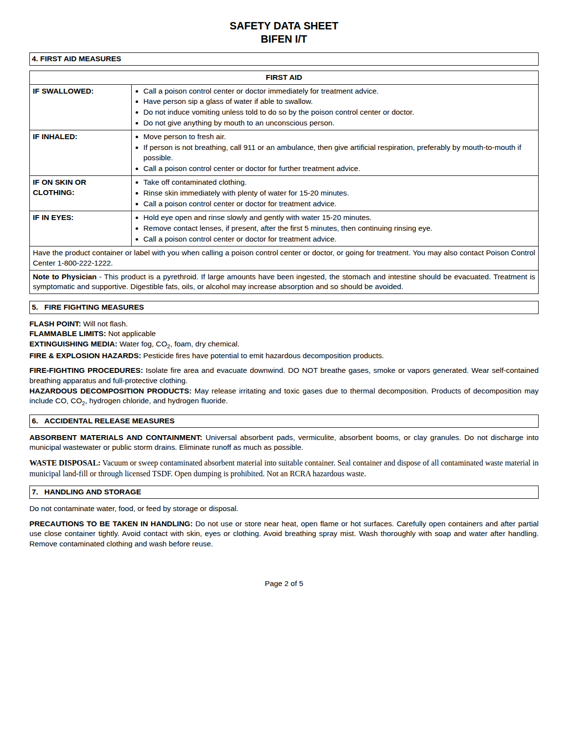SAFETY DATA SHEET
BIFEN I/T
4. FIRST AID MEASURES
| FIRST AID |
| --- |
| IF SWALLOWED: | Call a poison control center or doctor immediately for treatment advice. Have person sip a glass of water if able to swallow. Do not induce vomiting unless told to do so by the poison control center or doctor. Do not give anything by mouth to an unconscious person. |
| IF INHALED: | Move person to fresh air. If person is not breathing, call 911 or an ambulance, then give artificial respiration, preferably by mouth-to-mouth if possible. Call a poison control center or doctor for further treatment advice. |
| IF ON SKIN OR CLOTHING: | Take off contaminated clothing. Rinse skin immediately with plenty of water for 15-20 minutes. Call a poison control center or doctor for treatment advice. |
| IF IN EYES: | Hold eye open and rinse slowly and gently with water 15-20 minutes. Remove contact lenses, if present, after the first 5 minutes, then continuing rinsing eye. Call a poison control center or doctor for treatment advice. |
| Have the product container or label with you when calling a poison control center or doctor, or going for treatment. You may also contact Poison Control Center 1-800-222-1222. |
| Note to Physician - This product is a pyrethroid. If large amounts have been ingested, the stomach and intestine should be evacuated. Treatment is symptomatic and supportive. Digestible fats, oils, or alcohol may increase absorption and so should be avoided. |
5. FIRE FIGHTING MEASURES
FLASH POINT: Will not flash.
FLAMMABLE LIMITS: Not applicable
EXTINGUISHING MEDIA: Water fog, CO2, foam, dry chemical.
FIRE & EXPLOSION HAZARDS: Pesticide fires have potential to emit hazardous decomposition products.
FIRE-FIGHTING PROCEDURES: Isolate fire area and evacuate downwind. DO NOT breathe gases, smoke or vapors generated. Wear self-contained breathing apparatus and full-protective clothing.
HAZARDOUS DECOMPOSITION PRODUCTS: May release irritating and toxic gases due to thermal decomposition. Products of decomposition may include CO, CO2, hydrogen chloride, and hydrogen fluoride.
6. ACCIDENTAL RELEASE MEASURES
ABSORBENT MATERIALS AND CONTAINMENT: Universal absorbent pads, vermiculite, absorbent booms, or clay granules. Do not discharge into municipal wastewater or public storm drains. Eliminate runoff as much as possible.
WASTE DISPOSAL: Vacuum or sweep contaminated absorbent material into suitable container. Seal container and dispose of all contaminated waste material in municipal land-fill or through licensed TSDF. Open dumping is prohibited. Not an RCRA hazardous waste.
7. HANDLING AND STORAGE
Do not contaminate water, food, or feed by storage or disposal.
PRECAUTIONS TO BE TAKEN IN HANDLING: Do not use or store near heat, open flame or hot surfaces. Carefully open containers and after partial use close container tightly. Avoid contact with skin, eyes or clothing. Avoid breathing spray mist. Wash thoroughly with soap and water after handling. Remove contaminated clothing and wash before reuse.
Page 2 of 5